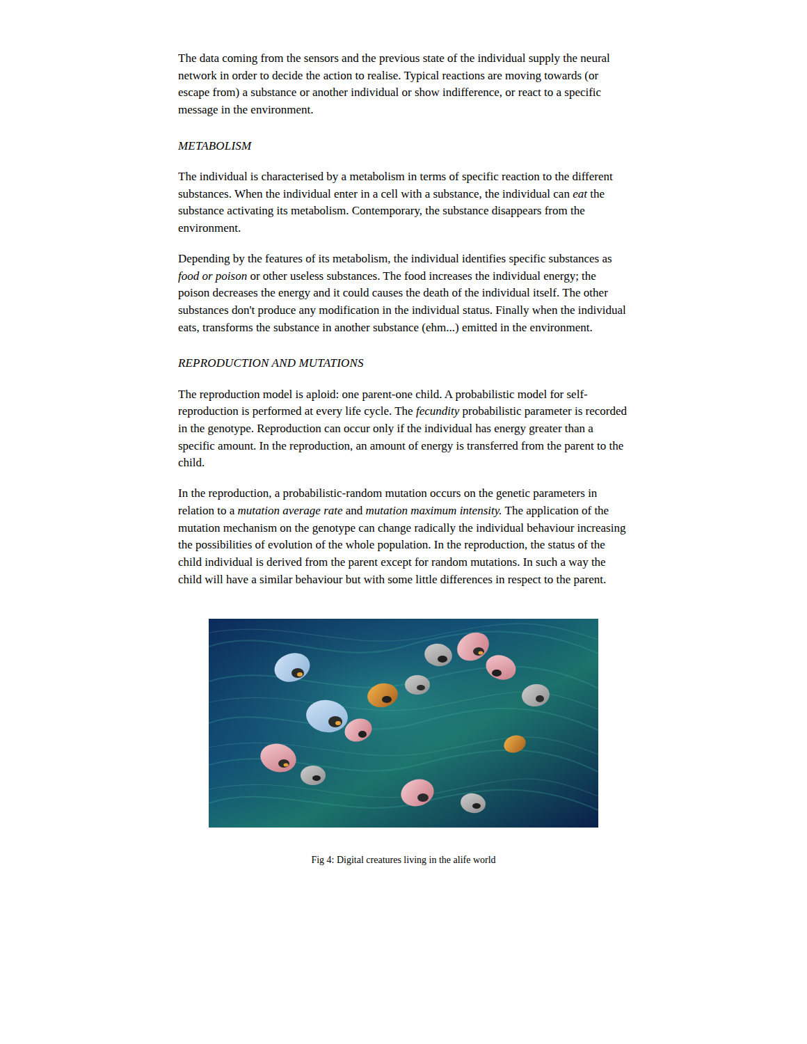The data coming from the sensors and the previous state of the individual supply the neural network in order to decide the action to realise. Typical reactions are moving towards (or escape from) a substance or another individual or show indifference, or react to a specific message in the environment.
METABOLISM
The individual is characterised by a metabolism in terms of specific reaction to the different substances. When the individual enter in a cell with a substance, the individual can eat the substance activating its metabolism. Contemporary, the substance disappears from the environment.
Depending by the features of its metabolism, the individual identifies specific substances as food or poison or other useless substances. The food increases the individual energy; the poison decreases the energy and it could causes the death of the individual itself. The other substances don't produce any modification in the individual status. Finally when the individual eats, transforms the substance in another substance (ehm...) emitted in the environment.
REPRODUCTION AND MUTATIONS
The reproduction model is aploid: one parent-one child. A probabilistic model for self-reproduction is performed at every life cycle. The fecundity probabilistic parameter is recorded in the genotype. Reproduction can occur only if the individual has energy greater than a specific amount. In the reproduction, an amount of energy is transferred from the parent to the child.
In the reproduction, a probabilistic-random mutation occurs on the genetic parameters in relation to a mutation average rate and mutation maximum intensity. The application of the mutation mechanism on the genotype can change radically the individual behaviour increasing the possibilities of evolution of the whole population. In the reproduction, the status of the child individual is derived from the parent except for random mutations. In such a way the child will have a similar behaviour but with some little differences in respect to the parent.
Fig 4: Digital creatures living in the alife world